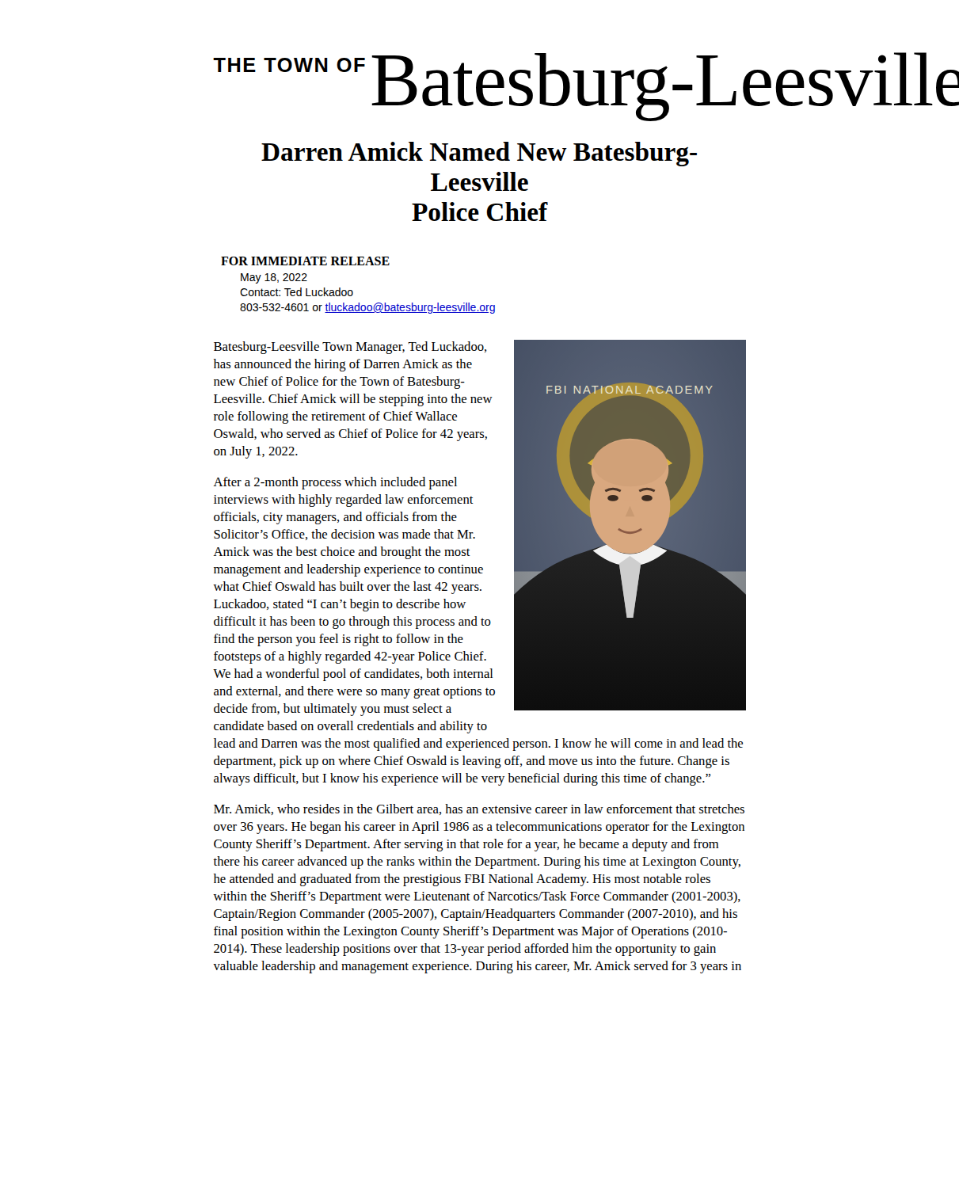THE TOWN OF Batesburg-Leesville
Darren Amick Named New Batesburg-Leesville
Police Chief
FOR IMMEDIATE RELEASE
May 18, 2022
Contact: Ted Luckadoo
803-532-4601 or tluckadoo@batesburg-leesville.org
Batesburg-Leesville Town Manager, Ted Luckadoo, has announced the hiring of Darren Amick as the new Chief of Police for the Town of Batesburg-Leesville. Chief Amick will be stepping into the new role following the retirement of Chief Wallace Oswald, who served as Chief of Police for 42 years, on July 1, 2022.
After a 2-month process which included panel interviews with highly regarded law enforcement officials, city managers, and officials from the Solicitor’s Office, the decision was made that Mr. Amick was the best choice and brought the most management and leadership experience to continue what Chief Oswald has built over the last 42 years. Luckadoo, stated “I can’t begin to describe how difficult it has been to go through this process and to find the person you feel is right to follow in the footsteps of a highly regarded 42-year Police Chief. We had a wonderful pool of candidates, both internal and external, and there were so many great options to decide from, but ultimately you must select a candidate based on overall credentials and ability to lead and Darren was the most qualified and experienced person. I know he will come in and lead the department, pick up on where Chief Oswald is leaving off, and move us into the future. Change is always difficult, but I know his experience will be very beneficial during this time of change.”
Mr. Amick, who resides in the Gilbert area, has an extensive career in law enforcement that stretches over 36 years. He began his career in April 1986 as a telecommunications operator for the Lexington County Sheriff’s Department. After serving in that role for a year, he became a deputy and from there his career advanced up the ranks within the Department. During his time at Lexington County, he attended and graduated from the prestigious FBI National Academy. His most notable roles within the Sheriff’s Department were Lieutenant of Narcotics/Task Force Commander (2001-2003), Captain/Region Commander (2005-2007), Captain/Headquarters Commander (2007-2010), and his final position within the Lexington County Sheriff’s Department was Major of Operations (2010-2014). These leadership positions over that 13-year period afforded him the opportunity to gain valuable leadership and management experience. During his career, Mr. Amick served for 3 years in